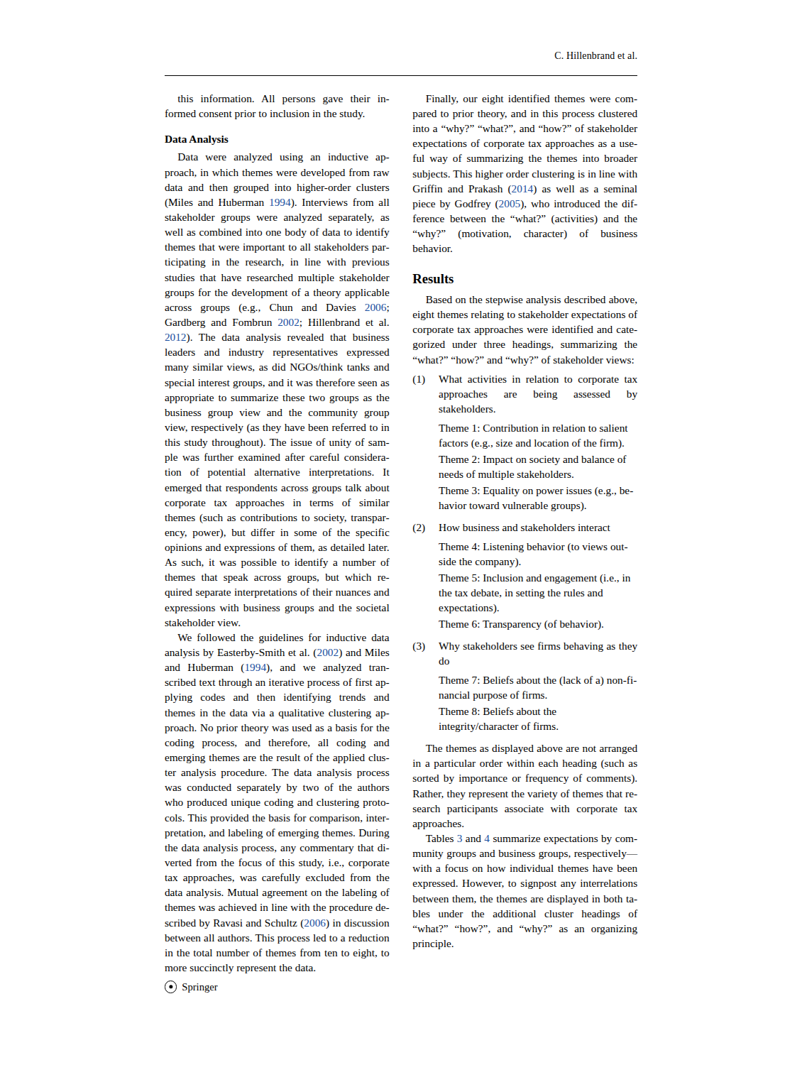C. Hillenbrand et al.
this information. All persons gave their informed consent prior to inclusion in the study.
Data Analysis
Data were analyzed using an inductive approach, in which themes were developed from raw data and then grouped into higher-order clusters (Miles and Huberman 1994). Interviews from all stakeholder groups were analyzed separately, as well as combined into one body of data to identify themes that were important to all stakeholders participating in the research, in line with previous studies that have researched multiple stakeholder groups for the development of a theory applicable across groups (e.g., Chun and Davies 2006; Gardberg and Fombrun 2002; Hillenbrand et al. 2012). The data analysis revealed that business leaders and industry representatives expressed many similar views, as did NGOs/think tanks and special interest groups, and it was therefore seen as appropriate to summarize these two groups as the business group view and the community group view, respectively (as they have been referred to in this study throughout). The issue of unity of sample was further examined after careful consideration of potential alternative interpretations. It emerged that respondents across groups talk about corporate tax approaches in terms of similar themes (such as contributions to society, transparency, power), but differ in some of the specific opinions and expressions of them, as detailed later. As such, it was possible to identify a number of themes that speak across groups, but which required separate interpretations of their nuances and expressions with business groups and the societal stakeholder view.
We followed the guidelines for inductive data analysis by Easterby-Smith et al. (2002) and Miles and Huberman (1994), and we analyzed transcribed text through an iterative process of first applying codes and then identifying trends and themes in the data via a qualitative clustering approach. No prior theory was used as a basis for the coding process, and therefore, all coding and emerging themes are the result of the applied cluster analysis procedure. The data analysis process was conducted separately by two of the authors who produced unique coding and clustering protocols. This provided the basis for comparison, interpretation, and labeling of emerging themes. During the data analysis process, any commentary that diverted from the focus of this study, i.e., corporate tax approaches, was carefully excluded from the data analysis. Mutual agreement on the labeling of themes was achieved in line with the procedure described by Ravasi and Schultz (2006) in discussion between all authors. This process led to a reduction in the total number of themes from ten to eight, to more succinctly represent the data.
Finally, our eight identified themes were compared to prior theory, and in this process clustered into a “why?” “what?”, and “how?” of stakeholder expectations of corporate tax approaches as a useful way of summarizing the themes into broader subjects. This higher order clustering is in line with Griffin and Prakash (2014) as well as a seminal piece by Godfrey (2005), who introduced the difference between the “what?” (activities) and the “why?” (motivation, character) of business behavior.
Results
Based on the stepwise analysis described above, eight themes relating to stakeholder expectations of corporate tax approaches were identified and categorized under three headings, summarizing the “what?” “how?” and “why?” of stakeholder views:
(1) What activities in relation to corporate tax approaches are being assessed by stakeholders.
Theme 1: Contribution in relation to salient factors (e.g., size and location of the firm).
Theme 2: Impact on society and balance of needs of multiple stakeholders.
Theme 3: Equality on power issues (e.g., behavior toward vulnerable groups).
(2) How business and stakeholders interact
Theme 4: Listening behavior (to views outside the company).
Theme 5: Inclusion and engagement (i.e., in the tax debate, in setting the rules and expectations).
Theme 6: Transparency (of behavior).
(3) Why stakeholders see firms behaving as they do
Theme 7: Beliefs about the (lack of a) non-financial purpose of firms.
Theme 8: Beliefs about the integrity/character of firms.
The themes as displayed above are not arranged in a particular order within each heading (such as sorted by importance or frequency of comments). Rather, they represent the variety of themes that research participants associate with corporate tax approaches.
Tables 3 and 4 summarize expectations by community groups and business groups, respectively—with a focus on how individual themes have been expressed. However, to signpost any interrelations between them, the themes are displayed in both tables under the additional cluster headings of “what?” “how?”, and “why?” as an organizing principle.
Springer